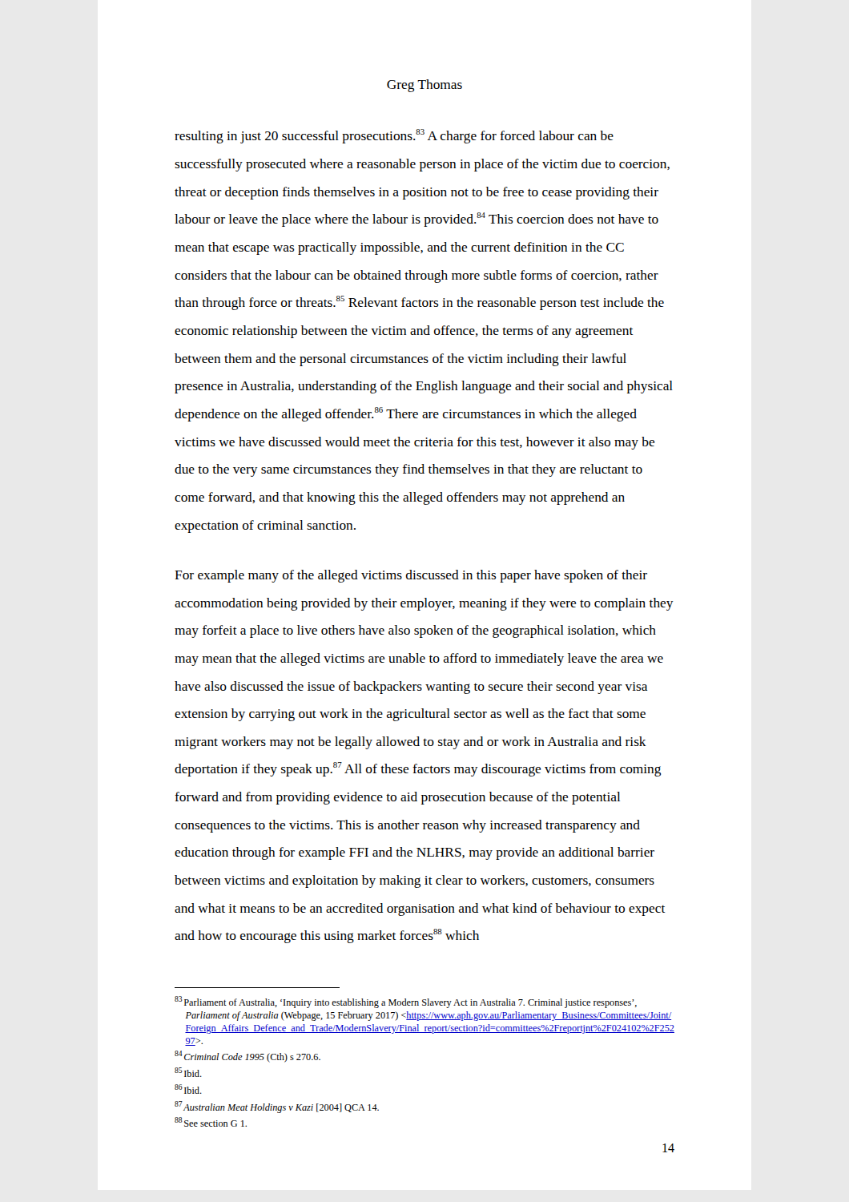Greg Thomas
resulting in just 20 successful prosecutions.83 A charge for forced labour can be successfully prosecuted where a reasonable person in place of the victim due to coercion, threat or deception finds themselves in a position not to be free to cease providing their labour or leave the place where the labour is provided.84 This coercion does not have to mean that escape was practically impossible, and the current definition in the CC considers that the labour can be obtained through more subtle forms of coercion, rather than through force or threats.85 Relevant factors in the reasonable person test include the economic relationship between the victim and offence, the terms of any agreement between them and the personal circumstances of the victim including their lawful presence in Australia, understanding of the English language and their social and physical dependence on the alleged offender.86 There are circumstances in which the alleged victims we have discussed would meet the criteria for this test, however it also may be due to the very same circumstances they find themselves in that they are reluctant to come forward, and that knowing this the alleged offenders may not apprehend an expectation of criminal sanction.
For example many of the alleged victims discussed in this paper have spoken of their accommodation being provided by their employer, meaning if they were to complain they may forfeit a place to live others have also spoken of the geographical isolation, which may mean that the alleged victims are unable to afford to immediately leave the area we have also discussed the issue of backpackers wanting to secure their second year visa extension by carrying out work in the agricultural sector as well as the fact that some migrant workers may not be legally allowed to stay and or work in Australia and risk deportation if they speak up.87 All of these factors may discourage victims from coming forward and from providing evidence to aid prosecution because of the potential consequences to the victims. This is another reason why increased transparency and education through for example FFI and the NLHRS, may provide an additional barrier between victims and exploitation by making it clear to workers, customers, consumers and what it means to be an accredited organisation and what kind of behaviour to expect and how to encourage this using market forces88 which
83 Parliament of Australia, ‘Inquiry into establishing a Modern Slavery Act in Australia 7. Criminal justice responses’, Parliament of Australia (Webpage, 15 February 2017) <https://www.aph.gov.au/Parliamentary_Business/Committees/Joint/Foreign_Affairs_Defence_and_Trade/ModernSlavery/Final_report/section?id=committees%2Freportjnt%2F024102%2F25297>.
84 Criminal Code 1995 (Cth) s 270.6.
85 Ibid.
86 Ibid.
87 Australian Meat Holdings v Kazi [2004] QCA 14.
88 See section G 1.
14